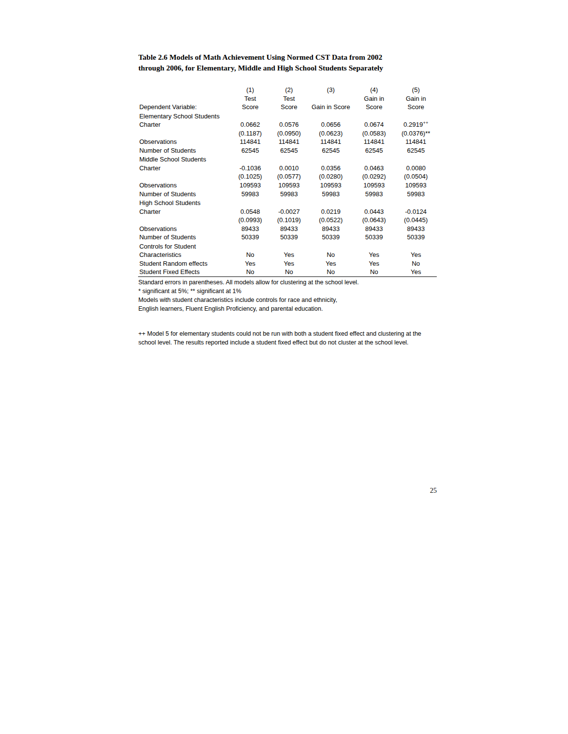Table 2.6 Models of Math Achievement Using Normed CST Data from 2002
through 2006, for Elementary, Middle and High School Students Separately
| | (1) | (2) | (3) | (4) | (5) |
| --- | --- | --- | --- | --- | --- |
| | Test | Test | | Gain in | Gain in |
| Dependent Variable: | Score | Score | Gain in Score | Score | Score |
| Elementary School Students | |
| Charter | 0.0662 | 0.0576 | 0.0656 | 0.0674 | 0.2919 ++ |
| | (0.1187) | (0.0950) | (0.0623) | (0.0583) | (0.0376)** |
| Observations | 114841 | 114841 | 114841 | 114841 | 114841 |
| Number of Students | 62545 | 62545 | 62545 | 62545 | 62545 |
| Middle School Students | |
| Charter | -0.1036 | 0.0010 | 0.0356 | 0.0463 | 0.0080 |
| | (0.1025) | (0.0577) | (0.0280) | (0.0292) | (0.0504) |
| Observations | 109593 | 109593 | 109593 | 109593 | 109593 |
| Number of Students | 59983 | 59983 | 59983 | 59983 | 59983 |
| High School Students | |
| Charter | 0.0548 | -0.0027 | 0.0219 | 0.0443 | -0.0124 |
| | (0.0993) | (0.1019) | (0.0522) | (0.0643) | (0.0445) |
| Observations | 89433 | 89433 | 89433 | 89433 | 89433 |
| Number of Students | 50339 | 50339 | 50339 | 50339 | 50339 |
| Controls for Student | |
| Characteristics | No | Yes | No | Yes | Yes |
| Student Random effects | Yes | Yes | Yes | Yes | No |
| Student Fixed Effects | No | No | No | No | Yes |
Standard errors in parentheses. All models allow for clustering at the school level.
* significant at 5%; ** significant at 1%
Models with student characteristics include controls for race and ethnicity,
English learners, Fluent English Proficiency, and parental education.
++ Model 5 for elementary students could not be run with both a student fixed effect and clustering at the school level. The results reported include a student fixed effect but do not cluster at the school level.
25